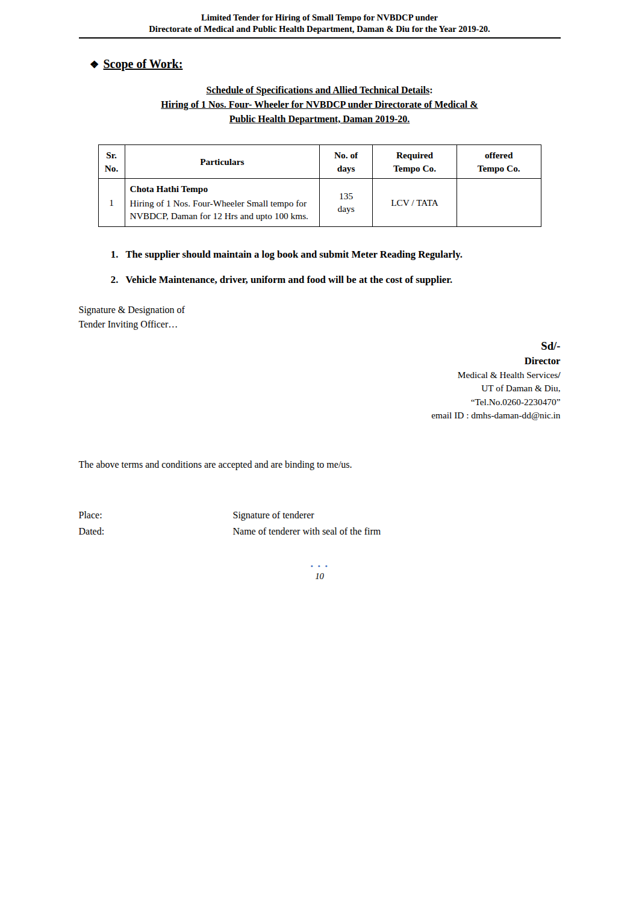Limited Tender for Hiring of Small Tempo for NVBDCP under
Directorate of Medical and Public Health Department, Daman & Diu for the Year 2019-20.
Scope of Work:
Schedule of Specifications and Allied Technical Details:
Hiring of 1 Nos. Four- Wheeler for NVBDCP under Directorate of Medical &
Public Health Department, Daman 2019-20.
| Sr. No. | Particulars | No. of days | Required Tempo Co. | offered Tempo Co. |
| --- | --- | --- | --- | --- |
| 1 | Chota Hathi Tempo Hiring of 1 Nos. Four-Wheeler Small tempo for NVBDCP, Daman for 12 Hrs and upto 100 kms. | 135 days | LCV / TATA | |
The supplier should maintain a log book and submit Meter Reading Regularly.
Vehicle Maintenance, driver, uniform and food will be at the cost of supplier.
Signature & Designation of
Tender Inviting Officer…
Sd/-
Director
Medical & Health Services/
UT of Daman & Diu,
“Tel.No.0260-2230470”
email ID : dmhs-daman-dd@nic.in
The above terms and conditions are accepted and are binding to me/us.
| Place: | Signature of tenderer |
| Dated: | Name of tenderer with seal of the firm |
• • • 10